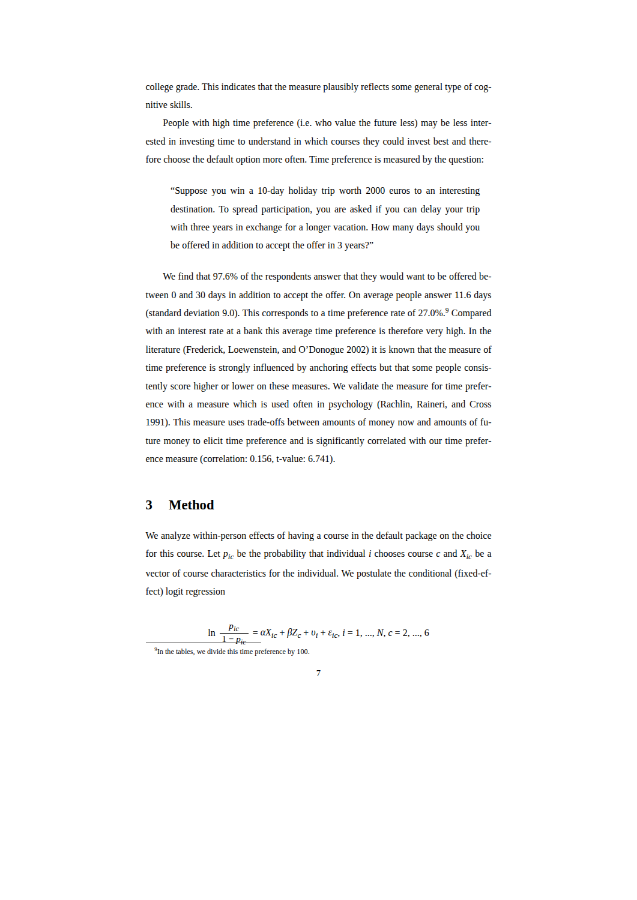college grade. This indicates that the measure plausibly reflects some general type of cognitive skills.
People with high time preference (i.e. who value the future less) may be less interested in investing time to understand in which courses they could invest best and therefore choose the default option more often. Time preference is measured by the question:
“Suppose you win a 10-day holiday trip worth 2000 euros to an interesting destination. To spread participation, you are asked if you can delay your trip with three years in exchange for a longer vacation. How many days should you be offered in addition to accept the offer in 3 years?”
We find that 97.6% of the respondents answer that they would want to be offered between 0 and 30 days in addition to accept the offer. On average people answer 11.6 days (standard deviation 9.0). This corresponds to a time preference rate of 27.0%.9 Compared with an interest rate at a bank this average time preference is therefore very high. In the literature (Frederick, Loewenstein, and O’Donogue 2002) it is known that the measure of time preference is strongly influenced by anchoring effects but that some people consistently score higher or lower on these measures. We validate the measure for time preference with a measure which is used often in psychology (Rachlin, Raineri, and Cross 1991). This measure uses trade-offs between amounts of money now and amounts of future money to elicit time preference and is significantly correlated with our time preference measure (correlation: 0.156, t-value: 6.741).
3 Method
We analyze within-person effects of having a course in the default package on the choice for this course. Let pic be the probability that individual i chooses course c and Xic be a vector of course characteristics for the individual. We postulate the conditional (fixed-effect) logit regression
ln pic 1 − pic = αXic + βZc + υi + εic, i = 1, ..., N, c = 2, ..., 6
9In the tables, we divide this time preference by 100.
7